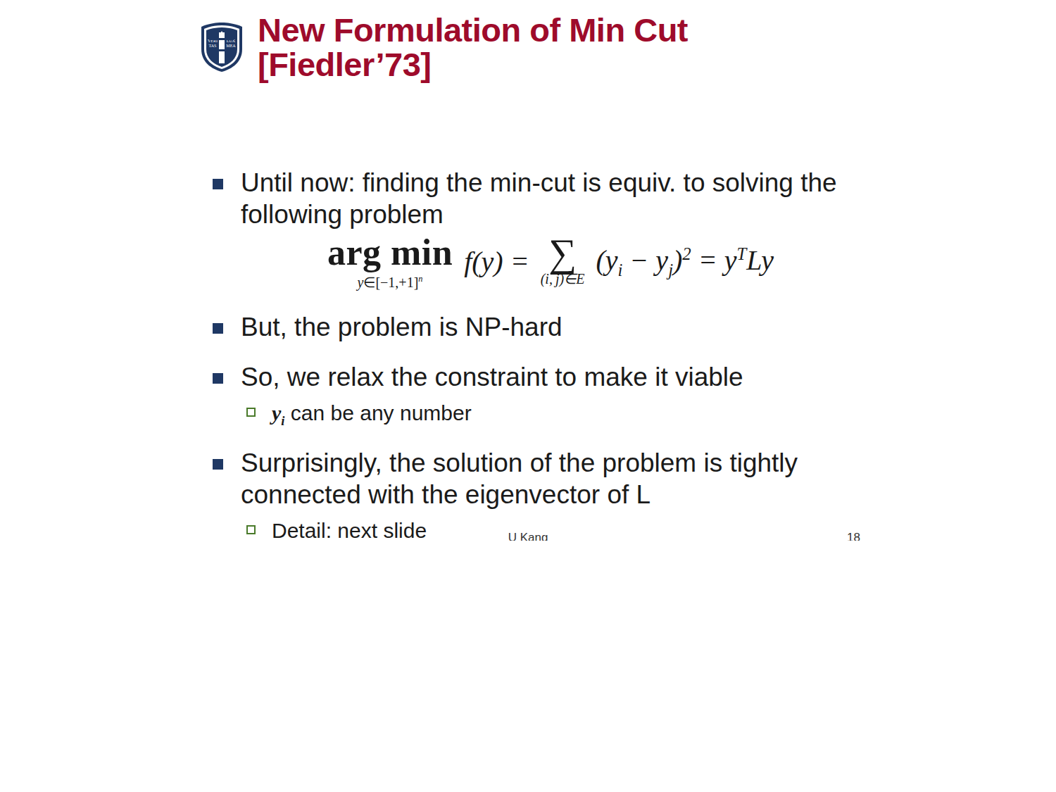VERI TAS LUX MEA
New Formulation of Min Cut [Fiedler’73]
Until now: finding the min-cut is equiv. to solving the following problem
arg min y∈[−1,+1]n f(y) = ∑ (i, j)∈E (yi − yj)2 = yTLy
But, the problem is NP-hard
So, we relax the constraint to make it viable
yi can be any number
Surprisingly, the solution of the problem is tightly connected with the eigenvector of L
Detail: next slide
U Kang 18